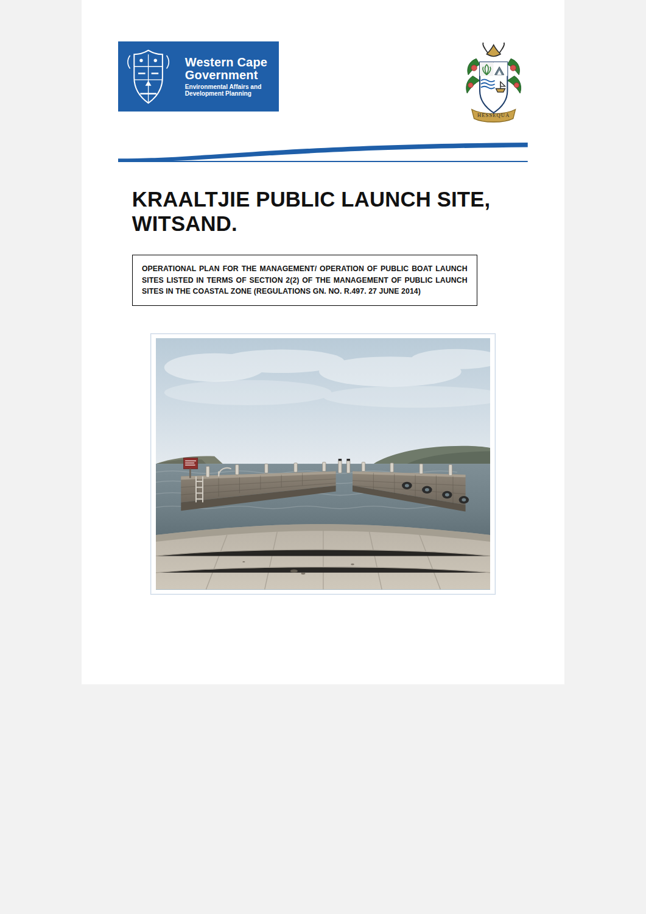Western Cape Government Environmental Affairs and Development Planning
HESSEQUA
KRAALTJIE PUBLIC LAUNCH SITE,
WITSAND.
OPERATIONAL PLAN FOR THE MANAGEMENT/ OPERATION OF PUBLIC BOAT LAUNCH SITES LISTED IN TERMS OF SECTION 2(2) OF THE MANAGEMENT OF PUBLIC LAUNCH SITES IN THE COASTAL ZONE (REGULATIONS GN. NO. R.497. 27 JUNE 2014)
Kraaltjie public launch site, Witsand.